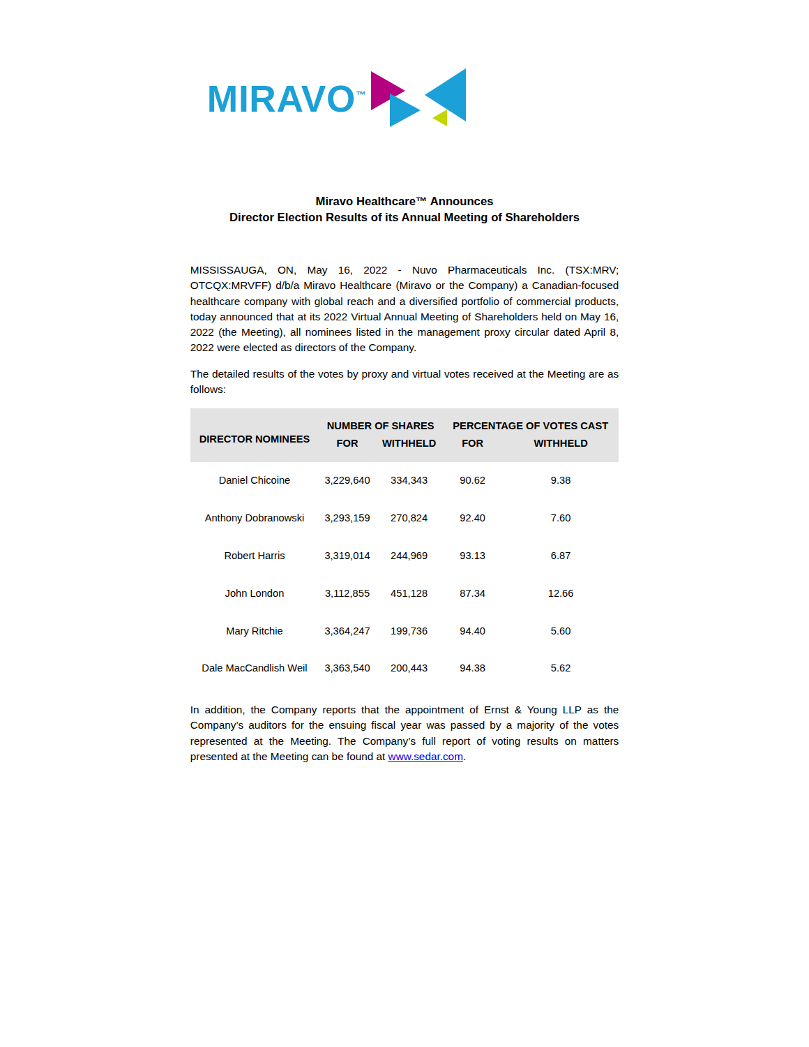MIRAVO™
Miravo Healthcare™ Announces Director Election Results of its Annual Meeting of Shareholders
MISSISSAUGA, ON, May 16, 2022 - Nuvo Pharmaceuticals Inc. (TSX:MRV; OTCQX:MRVFF) d/b/a Miravo Healthcare (Miravo or the Company) a Canadian-focused healthcare company with global reach and a diversified portfolio of commercial products, today announced that at its 2022 Virtual Annual Meeting of Shareholders held on May 16, 2022 (the Meeting), all nominees listed in the management proxy circular dated April 8, 2022 were elected as directors of the Company.
The detailed results of the votes by proxy and virtual votes received at the Meeting are as follows:
| DIRECTOR NOMINEES | NUMBER OF SHARES | PERCENTAGE OF VOTES CAST |
| --- | --- | --- |
| FOR | WITHHELD | FOR | WITHHELD |
| Daniel Chicoine | 3,229,640 | 334,343 | 90.62 | 9.38 |
| Anthony Dobranowski | 3,293,159 | 270,824 | 92.40 | 7.60 |
| Robert Harris | 3,319,014 | 244,969 | 93.13 | 6.87 |
| John London | 3,112,855 | 451,128 | 87.34 | 12.66 |
| Mary Ritchie | 3,364,247 | 199,736 | 94.40 | 5.60 |
| Dale MacCandlish Weil | 3,363,540 | 200,443 | 94.38 | 5.62 |
In addition, the Company reports that the appointment of Ernst & Young LLP as the Company’s auditors for the ensuing fiscal year was passed by a majority of the votes represented at the Meeting. The Company’s full report of voting results on matters presented at the Meeting can be found at www.sedar.com.